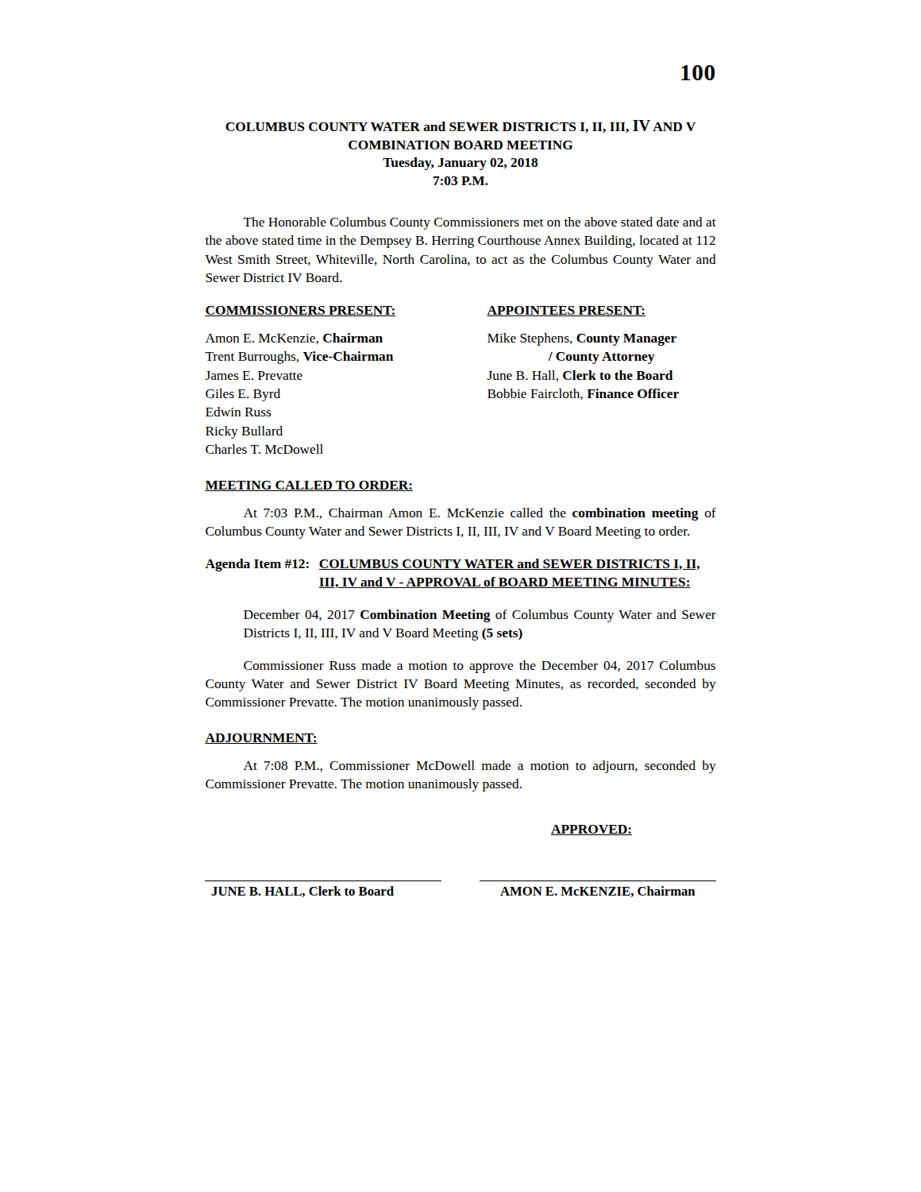100
COLUMBUS COUNTY WATER and SEWER DISTRICTS I, II, III, IV AND V
COMBINATION BOARD MEETING
Tuesday, January 02, 2018
7:03 P.M.
The Honorable Columbus County Commissioners met on the above stated date and at the above stated time in the Dempsey B. Herring Courthouse Annex Building, located at 112 West Smith Street, Whiteville, North Carolina, to act as the Columbus County Water and Sewer District IV Board.
| COMMISSIONERS PRESENT: Amon E. McKenzie, Chairman Trent Burroughs, Vice-Chairman James E. Prevatte Giles E. Byrd Edwin Russ Ricky Bullard Charles T. McDowell | APPOINTEES PRESENT: Mike Stephens, County Manager / County Attorney June B. Hall, Clerk to the Board Bobbie Faircloth, Finance Officer |
MEETING CALLED TO ORDER:
At 7:03 P.M., Chairman Amon E. McKenzie called the combination meeting of Columbus County Water and Sewer Districts I, II, III, IV and V Board Meeting to order.
Agenda Item #12:
COLUMBUS COUNTY WATER and SEWER DISTRICTS I, II, III, IV and V - APPROVAL of BOARD MEETING MINUTES:
December 04, 2017 Combination Meeting of Columbus County Water and Sewer Districts I, II, III, IV and V Board Meeting (5 sets)
Commissioner Russ made a motion to approve the December 04, 2017 Columbus County Water and Sewer District IV Board Meeting Minutes, as recorded, seconded by Commissioner Prevatte. The motion unanimously passed.
ADJOURNMENT:
At 7:08 P.M., Commissioner McDowell made a motion to adjourn, seconded by Commissioner Prevatte. The motion unanimously passed.
APPROVED:
| JUNE B. HALL, Clerk to Board | AMON E. McKENZIE, Chairman |